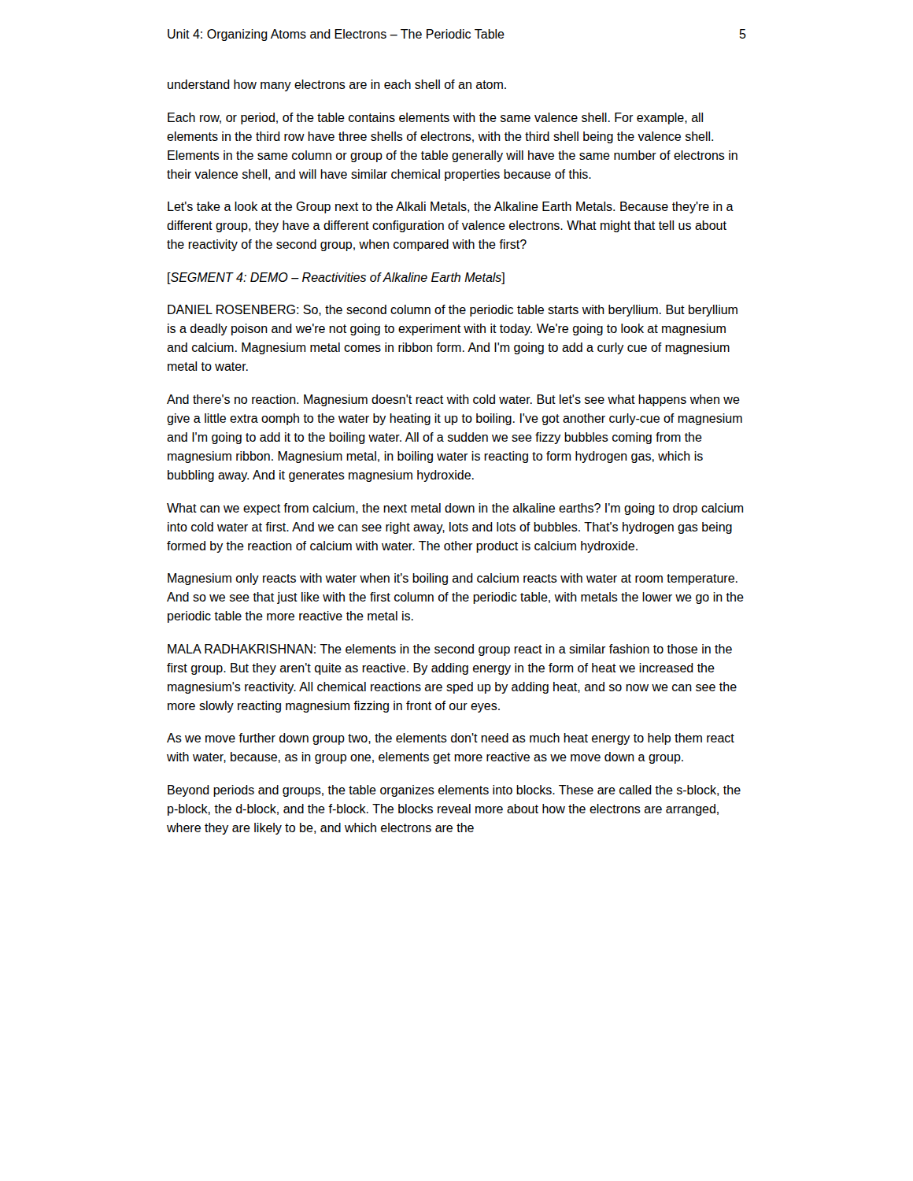Unit 4: Organizing Atoms and Electrons – The Periodic Table 5
understand how many electrons are in each shell of an atom.
Each row, or period, of the table contains elements with the same valence shell. For example, all elements in the third row have three shells of electrons, with the third shell being the valence shell. Elements in the same column or group of the table generally will have the same number of electrons in their valence shell, and will have similar chemical properties because of this.
Let's take a look at the Group next to the Alkali Metals, the Alkaline Earth Metals. Because they're in a different group, they have a different configuration of valence electrons. What might that tell us about the reactivity of the second group, when compared with the first?
[SEGMENT 4: DEMO – Reactivities of Alkaline Earth Metals]
DANIEL ROSENBERG: So, the second column of the periodic table starts with beryllium. But beryllium is a deadly poison and we're not going to experiment with it today. We're going to look at magnesium and calcium. Magnesium metal comes in ribbon form. And I'm going to add a curly cue of magnesium metal to water.
And there's no reaction. Magnesium doesn't react with cold water. But let's see what happens when we give a little extra oomph to the water by heating it up to boiling. I've got another curly-cue of magnesium and I'm going to add it to the boiling water. All of a sudden we see fizzy bubbles coming from the magnesium ribbon. Magnesium metal, in boiling water is reacting to form hydrogen gas, which is bubbling away. And it generates magnesium hydroxide.
What can we expect from calcium, the next metal down in the alkaline earths? I'm going to drop calcium into cold water at first. And we can see right away, lots and lots of bubbles. That's hydrogen gas being formed by the reaction of calcium with water. The other product is calcium hydroxide.
Magnesium only reacts with water when it's boiling and calcium reacts with water at room temperature. And so we see that just like with the first column of the periodic table, with metals the lower we go in the periodic table the more reactive the metal is.
MALA RADHAKRISHNAN: The elements in the second group react in a similar fashion to those in the first group. But they aren't quite as reactive. By adding energy in the form of heat we increased the magnesium's reactivity. All chemical reactions are sped up by adding heat, and so now we can see the more slowly reacting magnesium fizzing in front of our eyes.
As we move further down group two, the elements don't need as much heat energy to help them react with water, because, as in group one, elements get more reactive as we move down a group.
Beyond periods and groups, the table organizes elements into blocks. These are called the s-block, the p-block, the d-block, and the f-block. The blocks reveal more about how the electrons are arranged, where they are likely to be, and which electrons are the